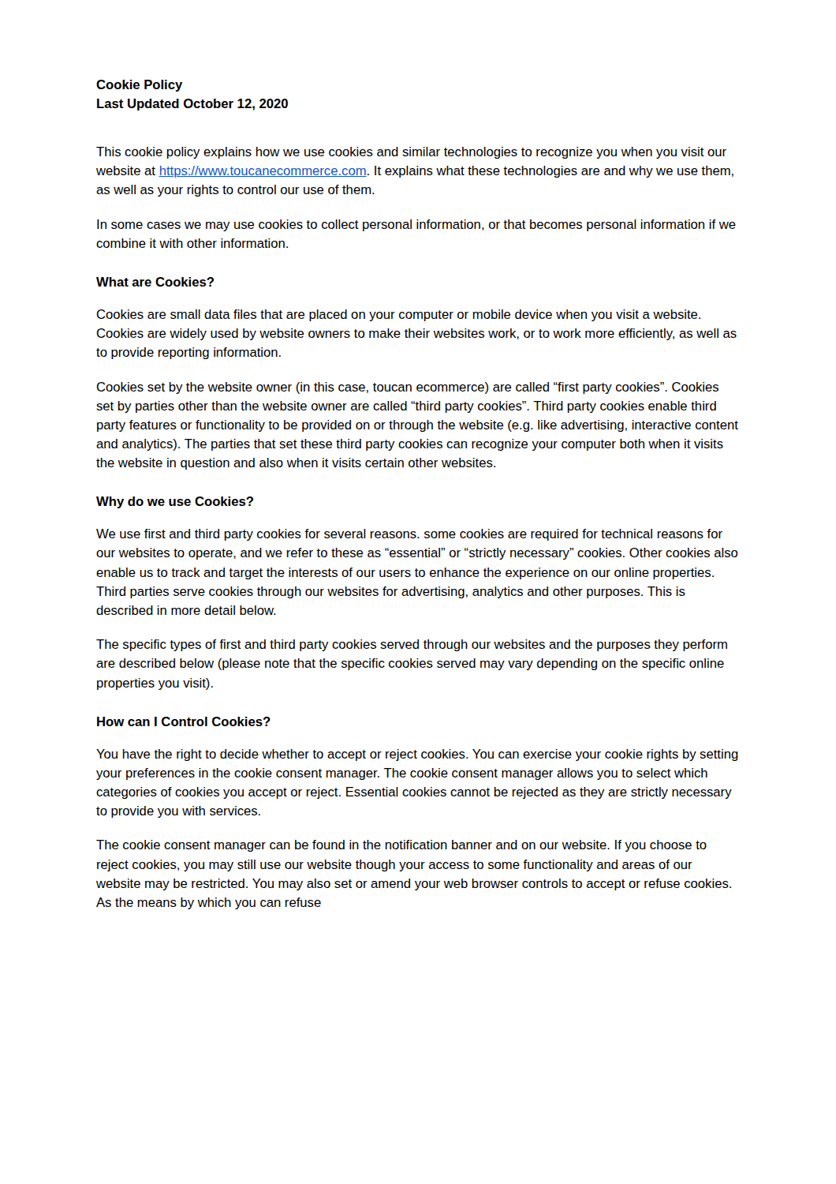Cookie PolicyLast Updated October 12, 2020
This cookie policy explains how we use cookies and similar technologies to recognize you when you visit our website at https://www.toucanecommerce.com. It explains what these technologies are and why we use them, as well as your rights to control our use of them.
In some cases we may use cookies to collect personal information, or that becomes personal information if we combine it with other information.
What are Cookies?
Cookies are small data files that are placed on your computer or mobile device when you visit a website. Cookies are widely used by website owners to make their websites work, or to work more efficiently, as well as to provide reporting information.
Cookies set by the website owner (in this case, toucan ecommerce) are called “first party cookies”. Cookies set by parties other than the website owner are called “third party cookies”. Third party cookies enable third party features or functionality to be provided on or through the website (e.g. like advertising, interactive content and analytics). The parties that set these third party cookies can recognize your computer both when it visits the website in question and also when it visits certain other websites.
Why do we use Cookies?
We use first and third party cookies for several reasons. some cookies are required for technical reasons for our websites to operate, and we refer to these as “essential” or “strictly necessary” cookies. Other cookies also enable us to track and target the interests of our users to enhance the experience on our online properties. Third parties serve cookies through our websites for advertising, analytics and other purposes. This is described in more detail below.
The specific types of first and third party cookies served through our websites and the purposes they perform are described below (please note that the specific cookies served may vary depending on the specific online properties you visit).
How can I Control Cookies?
You have the right to decide whether to accept or reject cookies. You can exercise your cookie rights by setting your preferences in the cookie consent manager. The cookie consent manager allows you to select which categories of cookies you accept or reject. Essential cookies cannot be rejected as they are strictly necessary to provide you with services.
The cookie consent manager can be found in the notification banner and on our website. If you choose to reject cookies, you may still use our website though your access to some functionality and areas of our website may be restricted. You may also set or amend your web browser controls to accept or refuse cookies. As the means by which you can refuse